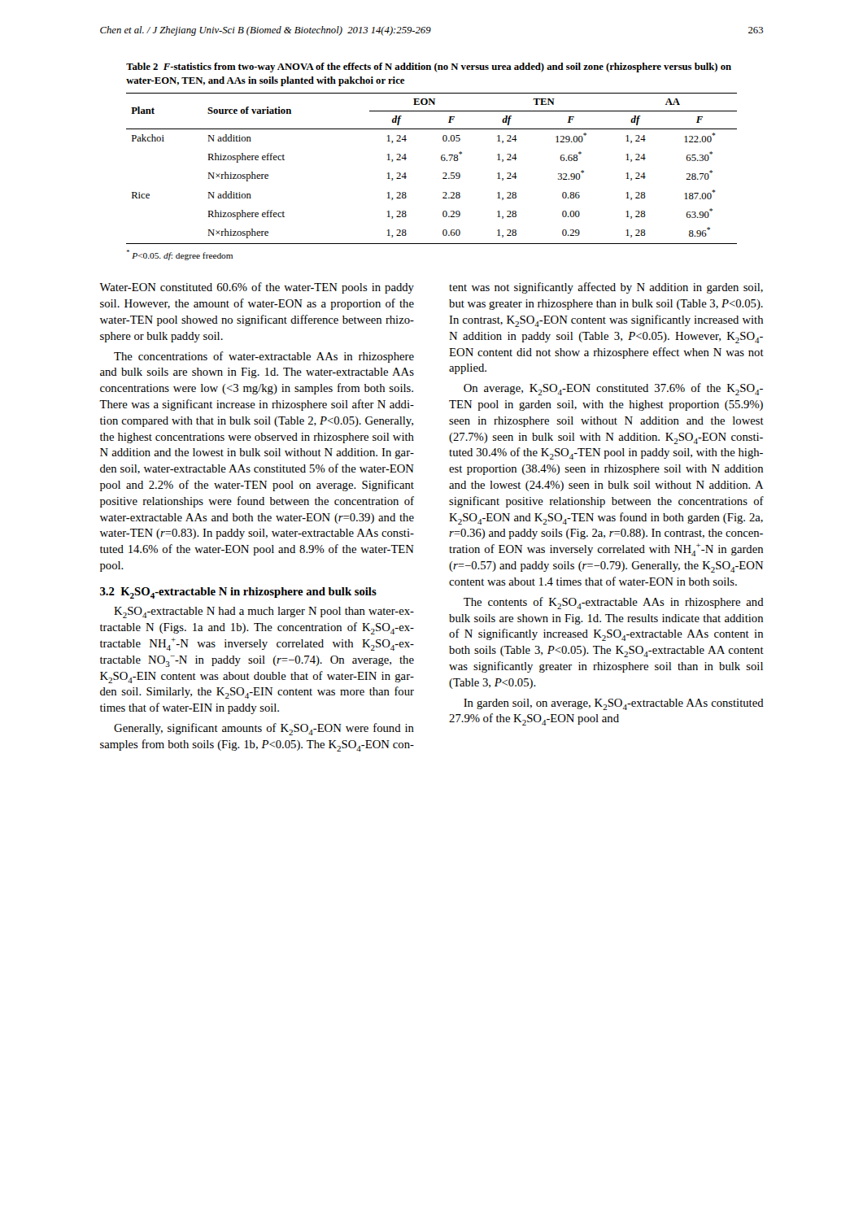Chen et al. / J Zhejiang Univ-Sci B (Biomed & Biotechnol) 2013 14(4):259-269 263
Table 2 F-statistics from two-way ANOVA of the effects of N addition (no N versus urea added) and soil zone (rhizosphere versus bulk) on water-EON, TEN, and AAs in soils planted with pakchoi or rice
| Plant | Source of variation | EON | TEN | AA |
| --- | --- | --- | --- | --- |
| df | F | df | F | df | F |
| Pakchoi | N addition | 1, 24 | 0.05 | 1, 24 | 129.00 * | 1, 24 | 122.00 * |
| | Rhizosphere effect | 1, 24 | 6.78 * | 1, 24 | 6.68 * | 1, 24 | 65.30 * |
| | N×rhizosphere | 1, 24 | 2.59 | 1, 24 | 32.90 * | 1, 24 | 28.70 * |
| Rice | N addition | 1, 28 | 2.28 | 1, 28 | 0.86 | 1, 28 | 187.00 * |
| | Rhizosphere effect | 1, 28 | 0.29 | 1, 28 | 0.00 | 1, 28 | 63.90 * |
| | N×rhizosphere | 1, 28 | 0.60 | 1, 28 | 0.29 | 1, 28 | 8.96 * |
* P<0.05. df: degree freedom
Water-EON constituted 60.6% of the water-TEN pools in paddy soil. However, the amount of water-EON as a proportion of the water-TEN pool showed no significant difference between rhizosphere or bulk paddy soil.
The concentrations of water-extractable AAs in rhizosphere and bulk soils are shown in Fig. 1d. The water-extractable AAs concentrations were low (<3 mg/kg) in samples from both soils. There was a significant increase in rhizosphere soil after N addition compared with that in bulk soil (Table 2, P<0.05). Generally, the highest concentrations were observed in rhizosphere soil with N addition and the lowest in bulk soil without N addition. In garden soil, water-extractable AAs constituted 5% of the water-EON pool and 2.2% of the water-TEN pool on average. Significant positive relationships were found between the concentration of water-extractable AAs and both the water-EON (r=0.39) and the water-TEN (r=0.83). In paddy soil, water-extractable AAs constituted 14.6% of the water-EON pool and 8.9% of the water-TEN pool.
3.2 K2SO4-extractable N in rhizosphere and bulk soils
K2SO4-extractable N had a much larger N pool than water-extractable N (Figs. 1a and 1b). The concentration of K2SO4-extractable NH4+-N was inversely correlated with K2SO4-extractable NO3−-N in paddy soil (r=−0.74). On average, the K2SO4-EIN content was about double that of water-EIN in garden soil. Similarly, the K2SO4-EIN content was more than four times that of water-EIN in paddy soil.
Generally, significant amounts of K2SO4-EON were found in samples from both soils (Fig. 1b, P<0.05). The K2SO4-EON content was not significantly affected by N addition in garden soil, but was greater in rhizosphere than in bulk soil (Table 3, P<0.05). In contrast, K2SO4-EON content was significantly increased with N addition in paddy soil (Table 3, P<0.05). However, K2SO4-EON content did not show a rhizosphere effect when N was not applied.
On average, K2SO4-EON constituted 37.6% of the K2SO4-TEN pool in garden soil, with the highest proportion (55.9%) seen in rhizosphere soil without N addition and the lowest (27.7%) seen in bulk soil with N addition. K2SO4-EON constituted 30.4% of the K2SO4-TEN pool in paddy soil, with the highest proportion (38.4%) seen in rhizosphere soil with N addition and the lowest (24.4%) seen in bulk soil without N addition. A significant positive relationship between the concentrations of K2SO4-EON and K2SO4-TEN was found in both garden (Fig. 2a, r=0.36) and paddy soils (Fig. 2a, r=0.88). In contrast, the concentration of EON was inversely correlated with NH4+-N in garden (r=−0.57) and paddy soils (r=−0.79). Generally, the K2SO4-EON content was about 1.4 times that of water-EON in both soils.
The contents of K2SO4-extractable AAs in rhizosphere and bulk soils are shown in Fig. 1d. The results indicate that addition of N significantly increased K2SO4-extractable AAs content in both soils (Table 3, P<0.05). The K2SO4-extractable AA content was significantly greater in rhizosphere soil than in bulk soil (Table 3, P<0.05).
In garden soil, on average, K2SO4-extractable AAs constituted 27.9% of the K2SO4-EON pool and